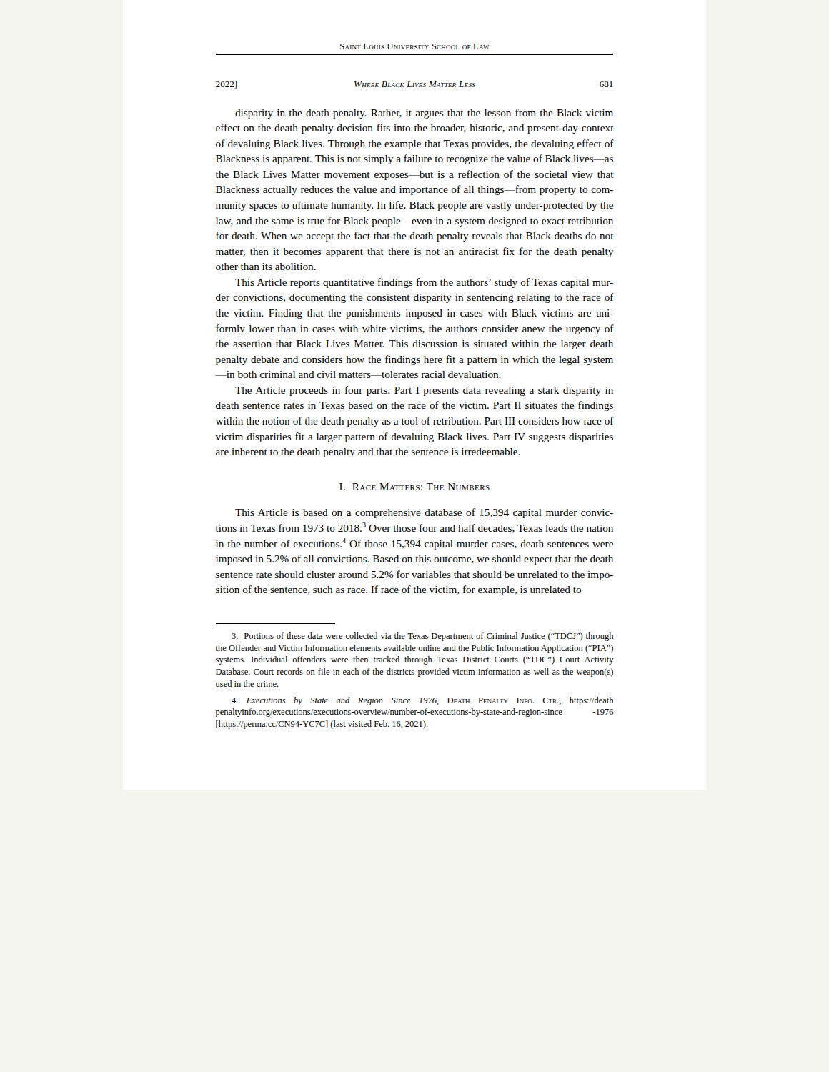Saint Louis University School of Law
2022] Where Black Lives Matter Less 681
disparity in the death penalty. Rather, it argues that the lesson from the Black victim effect on the death penalty decision fits into the broader, historic, and present-day context of devaluing Black lives. Through the example that Texas provides, the devaluing effect of Blackness is apparent. This is not simply a failure to recognize the value of Black lives—as the Black Lives Matter movement exposes—but is a reflection of the societal view that Blackness actually reduces the value and importance of all things—from property to community spaces to ultimate humanity. In life, Black people are vastly under-protected by the law, and the same is true for Black people—even in a system designed to exact retribution for death. When we accept the fact that the death penalty reveals that Black deaths do not matter, then it becomes apparent that there is not an antiracist fix for the death penalty other than its abolition.
This Article reports quantitative findings from the authors’ study of Texas capital murder convictions, documenting the consistent disparity in sentencing relating to the race of the victim. Finding that the punishments imposed in cases with Black victims are uniformly lower than in cases with white victims, the authors consider anew the urgency of the assertion that Black Lives Matter. This discussion is situated within the larger death penalty debate and considers how the findings here fit a pattern in which the legal system—in both criminal and civil matters—tolerates racial devaluation.
The Article proceeds in four parts. Part I presents data revealing a stark disparity in death sentence rates in Texas based on the race of the victim. Part II situates the findings within the notion of the death penalty as a tool of retribution. Part III considers how race of victim disparities fit a larger pattern of devaluing Black lives. Part IV suggests disparities are inherent to the death penalty and that the sentence is irredeemable.
I. Race Matters: The Numbers
This Article is based on a comprehensive database of 15,394 capital murder convictions in Texas from 1973 to 2018.3 Over those four and half decades, Texas leads the nation in the number of executions.4 Of those 15,394 capital murder cases, death sentences were imposed in 5.2% of all convictions. Based on this outcome, we should expect that the death sentence rate should cluster around 5.2% for variables that should be unrelated to the imposition of the sentence, such as race. If race of the victim, for example, is unrelated to
3. Portions of these data were collected via the Texas Department of Criminal Justice (“TDCJ”) through the Offender and Victim Information elements available online and the Public Information Application (“PIA”) systems. Individual offenders were then tracked through Texas District Courts (“TDC”) Court Activity Database. Court records on file in each of the districts provided victim information as well as the weapon(s) used in the crime.
4. Executions by State and Region Since 1976, Death Penalty Info. Ctr., https://death penaltyinfo.org/executions/executions-overview/number-of-executions-by-state-and-region-since -1976 [https://perma.cc/CN94-YC7C] (last visited Feb. 16, 2021).